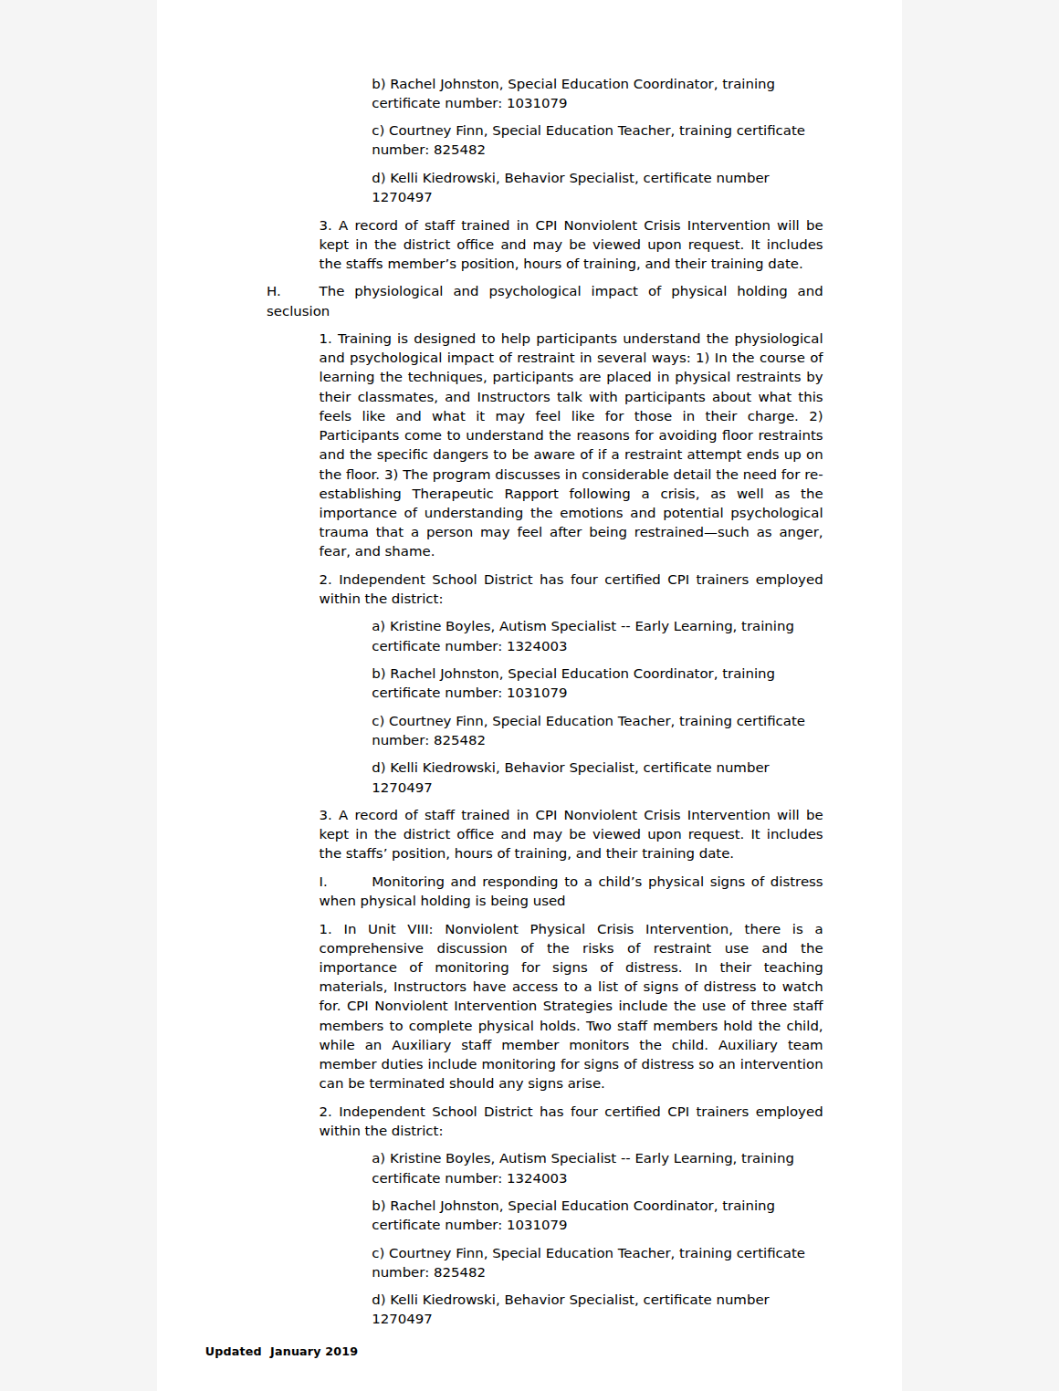b) Rachel Johnston, Special Education Coordinator, training certificate number: 1031079
c) Courtney Finn, Special Education Teacher, training certificate number: 825482
d) Kelli Kiedrowski, Behavior Specialist, certificate number 1270497
3. A record of staff trained in CPI Nonviolent Crisis Intervention will be kept in the district office and may be viewed upon request. It includes the staffs member’s position, hours of training, and their training date.
H. The physiological and psychological impact of physical holding and seclusion
1. Training is designed to help participants understand the physiological and psychological impact of restraint in several ways: 1) In the course of learning the techniques, participants are placed in physical restraints by their classmates, and Instructors talk with participants about what this feels like and what it may feel like for those in their charge. 2) Participants come to understand the reasons for avoiding floor restraints and the specific dangers to be aware of if a restraint attempt ends up on the floor. 3) The program discusses in considerable detail the need for re-establishing Therapeutic Rapport following a crisis, as well as the importance of understanding the emotions and potential psychological trauma that a person may feel after being restrained—such as anger, fear, and shame.
2. Independent School District has four certified CPI trainers employed within the district:
a) Kristine Boyles, Autism Specialist -- Early Learning, training certificate number: 1324003
b) Rachel Johnston, Special Education Coordinator, training certificate number: 1031079
c) Courtney Finn, Special Education Teacher, training certificate number: 825482
d) Kelli Kiedrowski, Behavior Specialist, certificate number 1270497
3. A record of staff trained in CPI Nonviolent Crisis Intervention will be kept in the district office and may be viewed upon request. It includes the staffs’ position, hours of training, and their training date.
I. Monitoring and responding to a child’s physical signs of distress when physical holding is being used
1. In Unit VIII: Nonviolent Physical Crisis Intervention, there is a comprehensive discussion of the risks of restraint use and the importance of monitoring for signs of distress. In their teaching materials, Instructors have access to a list of signs of distress to watch for. CPI Nonviolent Intervention Strategies include the use of three staff members to complete physical holds. Two staff members hold the child, while an Auxiliary staff member monitors the child. Auxiliary team member duties include monitoring for signs of distress so an intervention can be terminated should any signs arise.
2. Independent School District has four certified CPI trainers employed within the district:
a) Kristine Boyles, Autism Specialist -- Early Learning, training certificate number: 1324003
b) Rachel Johnston, Special Education Coordinator, training certificate number: 1031079
c) Courtney Finn, Special Education Teacher, training certificate number: 825482
d) Kelli Kiedrowski, Behavior Specialist, certificate number 1270497
Updated January 2019